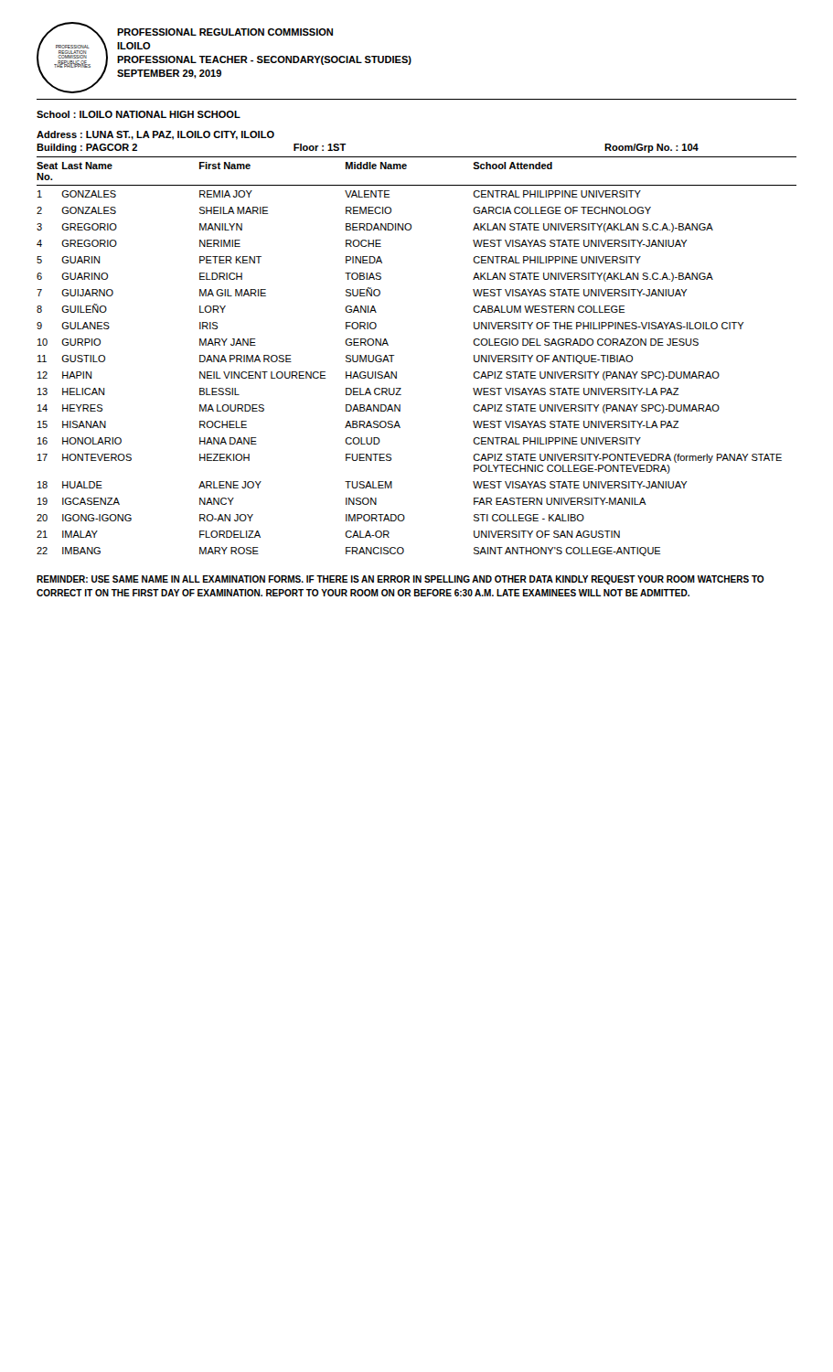PROFESSIONAL
REGULATION
COMMISSION
REPUBLIC OF
THE PHILIPPINES
PROFESSIONAL REGULATION COMMISSION
ILOILO
PROFESSIONAL TEACHER - SECONDARY(SOCIAL STUDIES)
SEPTEMBER 29, 2019
School : ILOILO NATIONAL HIGH SCHOOL
Address : LUNA ST., LA PAZ, ILOILO CITY, ILOILO
Building : PAGCOR 2
Floor : 1ST
Room/Grp No. : 104
| Seat No. | Last Name | First Name | Middle Name | School Attended |
| --- | --- | --- | --- | --- |
| 1 | GONZALES | REMIA JOY | VALENTE | CENTRAL PHILIPPINE UNIVERSITY |
| 2 | GONZALES | SHEILA MARIE | REMECIO | GARCIA COLLEGE OF TECHNOLOGY |
| 3 | GREGORIO | MANILYN | BERDANDINO | AKLAN STATE UNIVERSITY(AKLAN S.C.A.)-BANGA |
| 4 | GREGORIO | NERIMIE | ROCHE | WEST VISAYAS STATE UNIVERSITY-JANIUAY |
| 5 | GUARIN | PETER KENT | PINEDA | CENTRAL PHILIPPINE UNIVERSITY |
| 6 | GUARINO | ELDRICH | TOBIAS | AKLAN STATE UNIVERSITY(AKLAN S.C.A.)-BANGA |
| 7 | GUIJARNO | MA GIL MARIE | SUEÑO | WEST VISAYAS STATE UNIVERSITY-JANIUAY |
| 8 | GUILEÑO | LORY | GANIA | CABALUM WESTERN COLLEGE |
| 9 | GULANES | IRIS | FORIO | UNIVERSITY OF THE PHILIPPINES-VISAYAS-ILOILO CITY |
| 10 | GURPIO | MARY JANE | GERONA | COLEGIO DEL SAGRADO CORAZON DE JESUS |
| 11 | GUSTILO | DANA PRIMA ROSE | SUMUGAT | UNIVERSITY OF ANTIQUE-TIBIAO |
| 12 | HAPIN | NEIL VINCENT LOURENCE | HAGUISAN | CAPIZ STATE UNIVERSITY (PANAY SPC)-DUMARAO |
| 13 | HELICAN | BLESSIL | DELA CRUZ | WEST VISAYAS STATE UNIVERSITY-LA PAZ |
| 14 | HEYRES | MA LOURDES | DABANDAN | CAPIZ STATE UNIVERSITY (PANAY SPC)-DUMARAO |
| 15 | HISANAN | ROCHELE | ABRASOSA | WEST VISAYAS STATE UNIVERSITY-LA PAZ |
| 16 | HONOLARIO | HANA DANE | COLUD | CENTRAL PHILIPPINE UNIVERSITY |
| 17 | HONTEVEROS | HEZEKIOH | FUENTES | CAPIZ STATE UNIVERSITY-PONTEVEDRA (formerly PANAY STATE POLYTECHNIC COLLEGE-PONTEVEDRA) |
| 18 | HUALDE | ARLENE JOY | TUSALEM | WEST VISAYAS STATE UNIVERSITY-JANIUAY |
| 19 | IGCASENZA | NANCY | INSON | FAR EASTERN UNIVERSITY-MANILA |
| 20 | IGONG-IGONG | RO-AN JOY | IMPORTADO | STI COLLEGE - KALIBO |
| 21 | IMALAY | FLORDELIZA | CALA-OR | UNIVERSITY OF SAN AGUSTIN |
| 22 | IMBANG | MARY ROSE | FRANCISCO | SAINT ANTHONY'S COLLEGE-ANTIQUE |
REMINDER: USE SAME NAME IN ALL EXAMINATION FORMS. IF THERE IS AN ERROR IN SPELLING AND OTHER DATA KINDLY REQUEST YOUR ROOM WATCHERS TO CORRECT IT ON THE FIRST DAY OF EXAMINATION. REPORT TO YOUR ROOM ON OR BEFORE 6:30 A.M. LATE EXAMINEES WILL NOT BE ADMITTED.